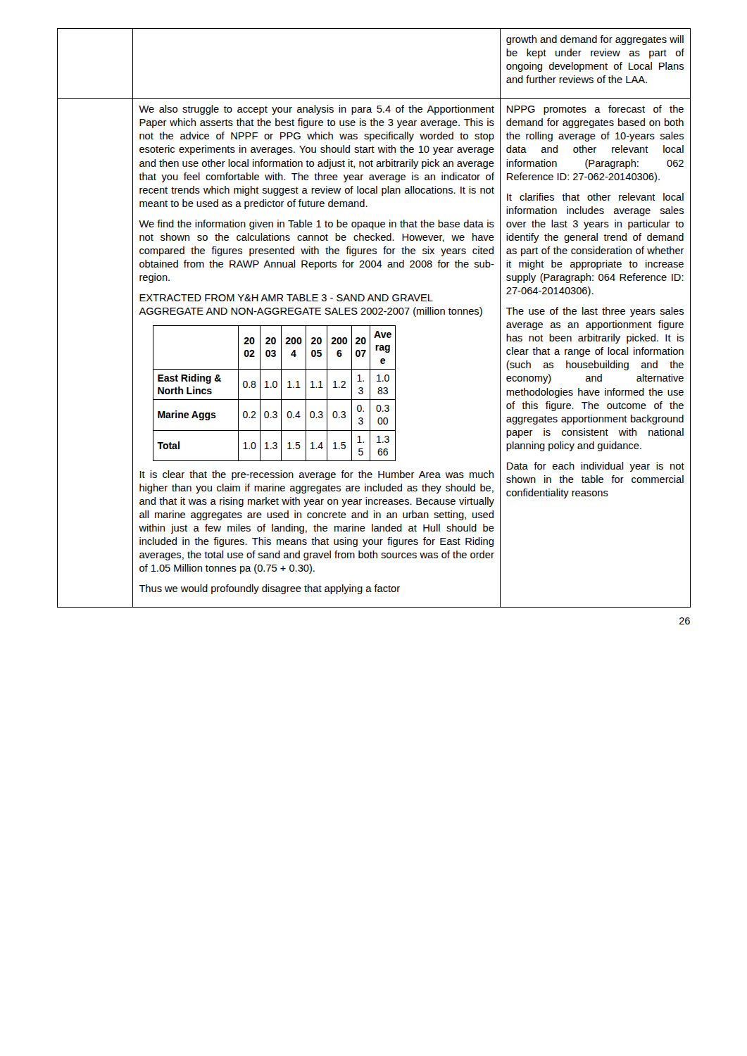| | | growth and demand for aggregates will be kept under review as part of ongoing development of Local Plans and further reviews of the LAA. |
| | We also struggle to accept your analysis in para 5.4 of the Apportionment Paper which asserts that the best figure to use is the 3 year average. This is not the advice of NPPF or PPG which was specifically worded to stop esoteric experiments in averages. You should start with the 10 year average and then use other local information to adjust it, not arbitrarily pick an average that you feel comfortable with. The three year average is an indicator of recent trends which might suggest a review of local plan allocations. It is not meant to be used as a predictor of future demand. We find the information given in Table 1 to be opaque in that the base data is not shown so the calculations cannot be checked. However, we have compared the figures presented with the figures for the six years cited obtained from the RAWP Annual Reports for 2004 and 2008 for the sub-region. EXTRACTED FROM Y&H AMR TABLE 3 - SAND AND GRAVEL AGGREGATE AND NON-AGGREGATE SALES 2002-2007 (million tonnes) / / 20 02 / 20 03 / 200 4 / 20 05 / 200 6 / 20 07 / Ave rag e / / --- / --- / --- / --- / --- / --- / --- / --- / / East Riding & North Lincs / 0.8 / 1.0 / 1.1 / 1.1 / 1.2 / 1. 3 / 1.0 83 / / Marine Aggs / 0.2 / 0.3 / 0.4 / 0.3 / 0.3 / 0. 3 / 0.3 00 / / Total / 1.0 / 1.3 / 1.5 / 1.4 / 1.5 / 1. 5 / 1.3 66 / It is clear that the pre-recession average for the Humber Area was much higher than you claim if marine aggregates are included as they should be, and that it was a rising market with year on year increases. Because virtually all marine aggregates are used in concrete and in an urban setting, used within just a few miles of landing, the marine landed at Hull should be included in the figures. This means that using your figures for East Riding averages, the total use of sand and gravel from both sources was of the order of 1.05 Million tonnes pa (0.75 + 0.30). Thus we would profoundly disagree that applying a factor | NPPG promotes a forecast of the demand for aggregates based on both the rolling average of 10-years sales data and other relevant local information (Paragraph: 062 Reference ID: 27-062-20140306). It clarifies that other relevant local information includes average sales over the last 3 years in particular to identify the general trend of demand as part of the consideration of whether it might be appropriate to increase supply (Paragraph: 064 Reference ID: 27-064-20140306). The use of the last three years sales average as an apportionment figure has not been arbitrarily picked. It is clear that a range of local information (such as housebuilding and the economy) and alternative methodologies have informed the use of this figure. The outcome of the aggregates apportionment background paper is consistent with national planning policy and guidance. Data for each individual year is not shown in the table for commercial confidentiality reasons |
26